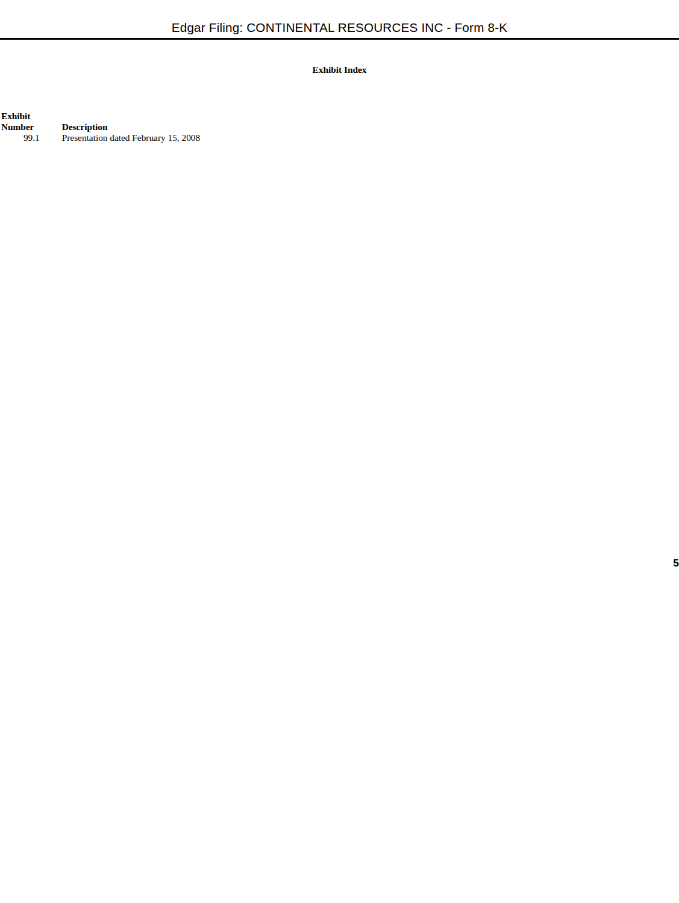Edgar Filing: CONTINENTAL RESOURCES INC - Form 8-K
Exhibit Index
| Exhibit Number | Description |
| --- | --- |
| 99.1 | Presentation dated February 15, 2008 |
5